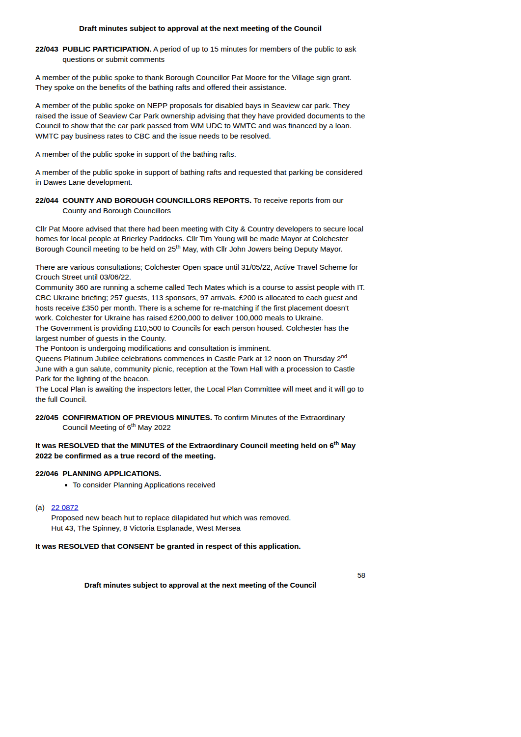Draft minutes subject to approval at the next meeting of the Council
22/043
PUBLIC PARTICIPATION. A period of up to 15 minutes for members of the public to ask questions or submit comments
A member of the public spoke to thank Borough Councillor Pat Moore for the Village sign grant. They spoke on the benefits of the bathing rafts and offered their assistance.
A member of the public spoke on NEPP proposals for disabled bays in Seaview car park. They raised the issue of Seaview Car Park ownership advising that they have provided documents to the Council to show that the car park passed from WM UDC to WMTC and was financed by a loan. WMTC pay business rates to CBC and the issue needs to be resolved.
A member of the public spoke in support of the bathing rafts.
A member of the public spoke in support of bathing rafts and requested that parking be considered in Dawes Lane development.
22/044
COUNTY AND BOROUGH COUNCILLORS REPORTS. To receive reports from our County and Borough Councillors
Cllr Pat Moore advised that there had been meeting with City & Country developers to secure local homes for local people at Brierley Paddocks. Cllr Tim Young will be made Mayor at Colchester Borough Council meeting to be held on 25th May, with Cllr John Jowers being Deputy Mayor.
There are various consultations; Colchester Open space until 31/05/22, Active Travel Scheme for Crouch Street until 03/06/22.
Community 360 are running a scheme called Tech Mates which is a course to assist people with IT.
CBC Ukraine briefing; 257 guests, 113 sponsors, 97 arrivals. £200 is allocated to each guest and hosts receive £350 per month. There is a scheme for re-matching if the first placement doesn't work. Colchester for Ukraine has raised £200,000 to deliver 100,000 meals to Ukraine.
The Government is providing £10,500 to Councils for each person housed. Colchester has the largest number of guests in the County.
The Pontoon is undergoing modifications and consultation is imminent.
Queens Platinum Jubilee celebrations commences in Castle Park at 12 noon on Thursday 2nd June with a gun salute, community picnic, reception at the Town Hall with a procession to Castle Park for the lighting of the beacon.
The Local Plan is awaiting the inspectors letter, the Local Plan Committee will meet and it will go to the full Council.
22/045
CONFIRMATION OF PREVIOUS MINUTES. To confirm Minutes of the Extraordinary Council Meeting of 6th May 2022
It was RESOLVED that the MINUTES of the Extraordinary Council meeting held on 6th May 2022 be confirmed as a true record of the meeting.
22/046
PLANNING APPLICATIONS.
To consider Planning Applications received
(a) 22 0872
Proposed new beach hut to replace dilapidated hut which was removed.
Hut 43, The Spinney, 8 Victoria Esplanade, West Mersea
It was RESOLVED that CONSENT be granted in respect of this application.
58
Draft minutes subject to approval at the next meeting of the Council